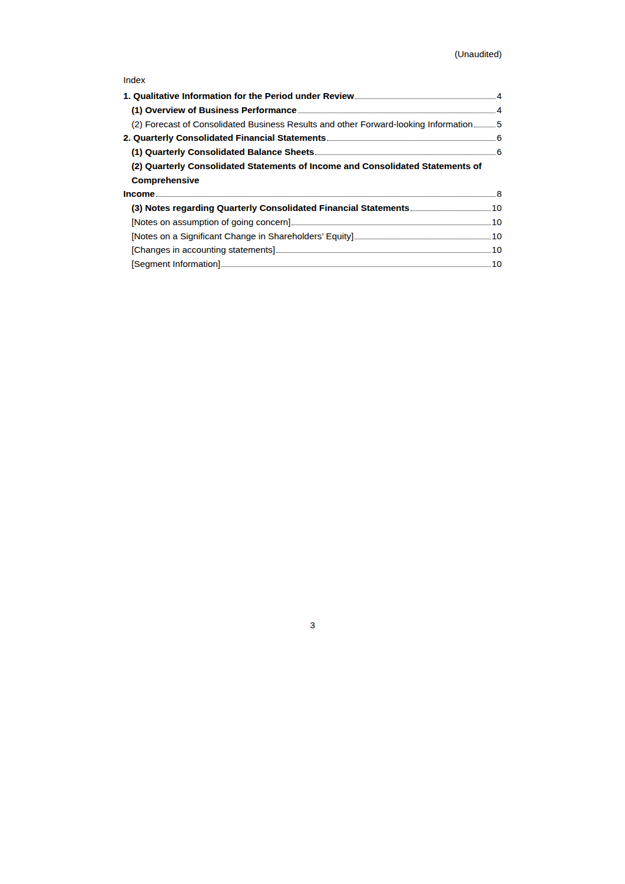(Unaudited)
Index
1. Qualitative Information for the Period under Review 4
(1) Overview of Business Performance 4
(2) Forecast of Consolidated Business Results and other Forward-looking Information 5
2. Quarterly Consolidated Financial Statements 6
(1) Quarterly Consolidated Balance Sheets 6
(2) Quarterly Consolidated Statements of Income and Consolidated Statements of Comprehensive
Income 8
(3) Notes regarding Quarterly Consolidated Financial Statements 10
[Notes on assumption of going concern] 10
[Notes on a Significant Change in Shareholders’ Equity] 10
[Changes in accounting statements] 10
[Segment Information] 10
3